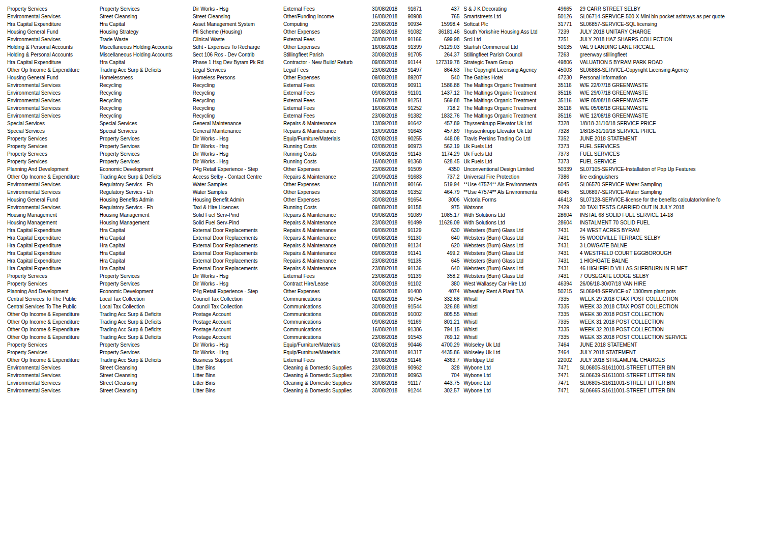| Property Services | Property Services | Dir Works - Hsg | External Fees | 30/08/2018 | 91671 | 437 | S & J K Decorating | 49665 | 29 CARR STREET SELBY |
| Environmental Services | Street Cleansing | Street Cleansing | Other/Funding Income | 16/08/2018 | 90908 | 765 | Smartstreets Ltd | 50126 | SL06714-SERVICE-500 X Mini bin pocket ashtrays as per quote |
| Hra Capital Expenditure | Hra Capital | Asset Management System | Computing | 23/08/2018 | 90934 | 15998.4 | Softcat Plc | 31771 | SL06857-SERVICE-SQL licensing |
| Housing General Fund | Housing Strategy | Pfi Scheme (Housing) | Other Expenses | 23/08/2018 | 91082 | 36181.46 | South Yorkshire Housing Ass Ltd | 7239 | JULY 2018 UNITARY CHARGE |
| Environmental Services | Trade Waste | Clinical Waste | External Fees | 30/08/2018 | 91166 | 699.98 | Srcl Ltd | 7251 | JULY 2018 HAZ SHARPS COLLECTION |
| Holding & Personal Accounts | Miscellaneous Holding Accounts | Sdht - Expenses To Recharge | Other Expenses | 16/08/2018 | 91399 | 75129.03 | Starfish Commercial Ltd | 50135 | VAL 9 LANDING LANE RICCALL |
| Holding & Personal Accounts | Miscellaneous Holding Accounts | Sect 106 Ros - Dev Contrib | Stillingfleet Parish | 30/08/2018 | 91705 | 264.37 | Stillingfleet Parish Council | 7263 | greenway stillingfleet |
| Hra Capital Expenditure | Hra Capital | Phase 1 Hsg Dev Byram Pk Rd | Contractor - New Build/ Refurb | 09/08/2018 | 91144 | 127319.78 | Strategic Team Group | 49806 | VALUATION 5 BYRAM PARK ROAD |
| Other Op Income & Expenditure | Trading Acc Surp & Deficits | Legal Services | Legal Fees | 23/08/2018 | 91497 | 864.63 | The Copyright Licensing Agency | 45003 | SL06888-SERVICE-Copyright Licensing Agency |
| Housing General Fund | Homelessness | Homeless Persons | Other Expenses | 09/08/2018 | 89207 | 540 | The Gables Hotel | 47230 | Personal Information |
| Environmental Services | Recycling | Recycling | External Fees | 02/08/2018 | 90911 | 1586.88 | The Maltings Organic Treatment | 35116 | W/E 22/07/18 GREENWASTE |
| Environmental Services | Recycling | Recycling | External Fees | 09/08/2018 | 91101 | 1437.12 | The Maltings Organic Treatment | 35116 | W/E 29/07/18 GREENWASTE |
| Environmental Services | Recycling | Recycling | External Fees | 16/08/2018 | 91251 | 569.88 | The Maltings Organic Treatment | 35116 | W/E 05/08/18 GREENWASTE |
| Environmental Services | Recycling | Recycling | External Fees | 16/08/2018 | 91252 | 718.2 | The Maltings Organic Treatment | 35116 | W/E 05/08/18 GREENWASTE |
| Environmental Services | Recycling | Recycling | External Fees | 23/08/2018 | 91382 | 1832.76 | The Maltings Organic Treatment | 35116 | W/E 12/08/18 GREENWASTE |
| Special Services | Special Services | General Maintenance | Repairs & Maintenance | 13/09/2018 | 91642 | 457.89 | Thyssenkrupp Elevator Uk Ltd | 7328 | 1/8/18-31/10/18 SERVICE PRICE |
| Special Services | Special Services | General Maintenance | Repairs & Maintenance | 13/09/2018 | 91643 | 457.89 | Thyssenkrupp Elevator Uk Ltd | 7328 | 1/8/18-31/10/18 SERVICE PRICE |
| Property Services | Property Services | Dir Works - Hsg | Equip/Furniture/Materials | 02/08/2018 | 90255 | 448.08 | Travis Perkins Trading Co Ltd | 7352 | JUNE 2018 STATEMENT |
| Property Services | Property Services | Dir Works - Hsg | Running Costs | 02/08/2018 | 90973 | 562.19 | Uk Fuels Ltd | 7373 | FUEL SERVICES |
| Property Services | Property Services | Dir Works - Hsg | Running Costs | 09/08/2018 | 91143 | 1174.29 | Uk Fuels Ltd | 7373 | FUEL SERVICES |
| Property Services | Property Services | Dir Works - Hsg | Running Costs | 16/08/2018 | 91368 | 628.45 | Uk Fuels Ltd | 7373 | FUEL SERVICE |
| Planning And Development | Economic Development | P4g Retail Experience - Step | Other Expenses | 23/08/2018 | 91509 | 4350 | Unconventional Design Limited | 50339 | SL07105-SERVICE-Installation of Pop Up Features |
| Other Op Income & Expenditure | Trading Acc Surp & Deficits | Access Selby - Contact Centre | Repairs & Maintenance | 20/09/2018 | 91683 | 737.2 | Universal Fire Protection | 7386 | fire extinguishers |
| Environmental Services | Regulatory Servics - Eh | Water Samples | Other Expenses | 16/08/2018 | 90166 | 519.94 | **Use 47574** Als Environmenta | 6045 | SL06570-SERVICE-Water Sampling |
| Environmental Services | Regulatory Servics - Eh | Water Samples | Other Expenses | 30/08/2018 | 91352 | 464.79 | **Use 47574** Als Environmenta | 6045 | SL06897-SERVICE-Water Sampling |
| Housing General Fund | Housing Benefits Admin | Housing Benefit Admin | Other Expenses | 30/08/2018 | 91654 | 3006 | Victoria Forms | 46413 | SL07128-SERVICE-license for the benefits calculator/online fo |
| Environmental Services | Regulatory Servics - Eh | Taxi & Hire Licences | Running Costs | 09/08/2018 | 91158 | 975 | Watsons | 7429 | 30 TAXI TESTS CARRIED OUT IN JULY 2018 |
| Housing Management | Housing Management | Solid Fuel Serv-Pind | Repairs & Maintenance | 09/08/2018 | 91089 | 1085.17 | Wdh Solutions Ltd | 28604 | INSTAL 68 SOLID FUEL SERVICE 14-18 |
| Housing Management | Housing Management | Solid Fuel Serv-Pind | Repairs & Maintenance | 23/08/2018 | 91499 | 11626.09 | Wdh Solutions Ltd | 28604 | INSTALMENT 70 SOLID FUEL |
| Hra Capital Expenditure | Hra Capital | External Door Replacements | Repairs & Maintenance | 09/08/2018 | 91129 | 630 | Websters (Burn) Glass Ltd | 7431 | 24 WEST ACRES BYRAM |
| Hra Capital Expenditure | Hra Capital | External Door Replacements | Repairs & Maintenance | 09/08/2018 | 91130 | 640 | Websters (Burn) Glass Ltd | 7431 | 95 WOODVILLE TERRACE SELBY |
| Hra Capital Expenditure | Hra Capital | External Door Replacements | Repairs & Maintenance | 09/08/2018 | 91134 | 620 | Websters (Burn) Glass Ltd | 7431 | 3 LOWGATE BALNE |
| Hra Capital Expenditure | Hra Capital | External Door Replacements | Repairs & Maintenance | 09/08/2018 | 91141 | 499.2 | Websters (Burn) Glass Ltd | 7431 | 4 WESTFIELD COURT EGGBOROUGH |
| Hra Capital Expenditure | Hra Capital | External Door Replacements | Repairs & Maintenance | 23/08/2018 | 91135 | 645 | Websters (Burn) Glass Ltd | 7431 | 1 HIGHGATE BALNE |
| Hra Capital Expenditure | Hra Capital | External Door Replacements | Repairs & Maintenance | 23/08/2018 | 91136 | 640 | Websters (Burn) Glass Ltd | 7431 | 46 HIGHFIELD VILLAS SHERBURN IN ELMET |
| Property Services | Property Services | Dir Works - Hsg | External Fees | 23/08/2018 | 91139 | 358.2 | Websters (Burn) Glass Ltd | 7431 | 7 OUSEGATE LODGE SELBY |
| Property Services | Property Services | Dir Works - Hsg | Contract Hire/Lease | 30/08/2018 | 91102 | 380 | West Wallasey Car Hire Ltd | 46394 | 26/06/18-30/07/18 VAN HIRE |
| Planning And Development | Economic Development | P4g Retail Experience - Step | Other Expenses | 06/09/2018 | 91400 | 4074 | Wheatley Rent A Plant T/A | 50215 | SL06948-SERVICE-x7 1300mm plant pots |
| Central Services To The Public | Local Tax Collection | Council Tax Collection | Communications | 02/08/2018 | 90754 | 332.68 | Whistl | 7335 | WEEK 29 2018 CTAX POST COLLECTION |
| Central Services To The Public | Local Tax Collection | Council Tax Collection | Communications | 30/08/2018 | 91544 | 326.88 | Whistl | 7335 | WEEK 33 2018 CTAX POST COLLECTION |
| Other Op Income & Expenditure | Trading Acc Surp & Deficits | Postage Account | Communications | 09/08/2018 | 91002 | 805.55 | Whistl | 7335 | WEEK 30 2018 POST COLLECTION |
| Other Op Income & Expenditure | Trading Acc Surp & Deficits | Postage Account | Communications | 09/08/2018 | 91169 | 801.21 | Whistl | 7335 | WEEK 31 2018 POST COLLECTION |
| Other Op Income & Expenditure | Trading Acc Surp & Deficits | Postage Account | Communications | 16/08/2018 | 91386 | 794.15 | Whistl | 7335 | WEEK 32 2018 POST COLLECTION |
| Other Op Income & Expenditure | Trading Acc Surp & Deficits | Postage Account | Communications | 23/08/2018 | 91543 | 769.12 | Whistl | 7335 | WEEK 33 2018 POST COLLECTION SERVICE |
| Property Services | Property Services | Dir Works - Hsg | Equip/Furniture/Materials | 02/08/2018 | 90446 | 4700.29 | Wolseley Uk Ltd | 7464 | JUNE 2018 STATEMENT |
| Property Services | Property Services | Dir Works - Hsg | Equip/Furniture/Materials | 23/08/2018 | 91317 | 4435.86 | Wolseley Uk Ltd | 7464 | JULY 2018 STATEMENT |
| Other Op Income & Expenditure | Trading Acc Surp & Deficits | Business Support | External Fees | 16/08/2018 | 91146 | 4363.7 | Worldpay Ltd | 22002 | JULY 2018 STREAMLINE CHARGES |
| Environmental Services | Street Cleansing | Litter Bins | Cleaning & Domestic Supplies | 23/08/2018 | 90962 | 328 | Wybone Ltd | 7471 | SL06805-S1611001-STREET LITTER BIN |
| Environmental Services | Street Cleansing | Litter Bins | Cleaning & Domestic Supplies | 23/08/2018 | 90963 | 704 | Wybone Ltd | 7471 | SL06639-S1611001-STREET LITTER BIN |
| Environmental Services | Street Cleansing | Litter Bins | Cleaning & Domestic Supplies | 30/08/2018 | 91117 | 443.75 | Wybone Ltd | 7471 | SL06805-S1611001-STREET LITTER BIN |
| Environmental Services | Street Cleansing | Litter Bins | Cleaning & Domestic Supplies | 30/08/2018 | 91244 | 302.57 | Wybone Ltd | 7471 | SL06665-S1611001-STREET LITTER BIN |